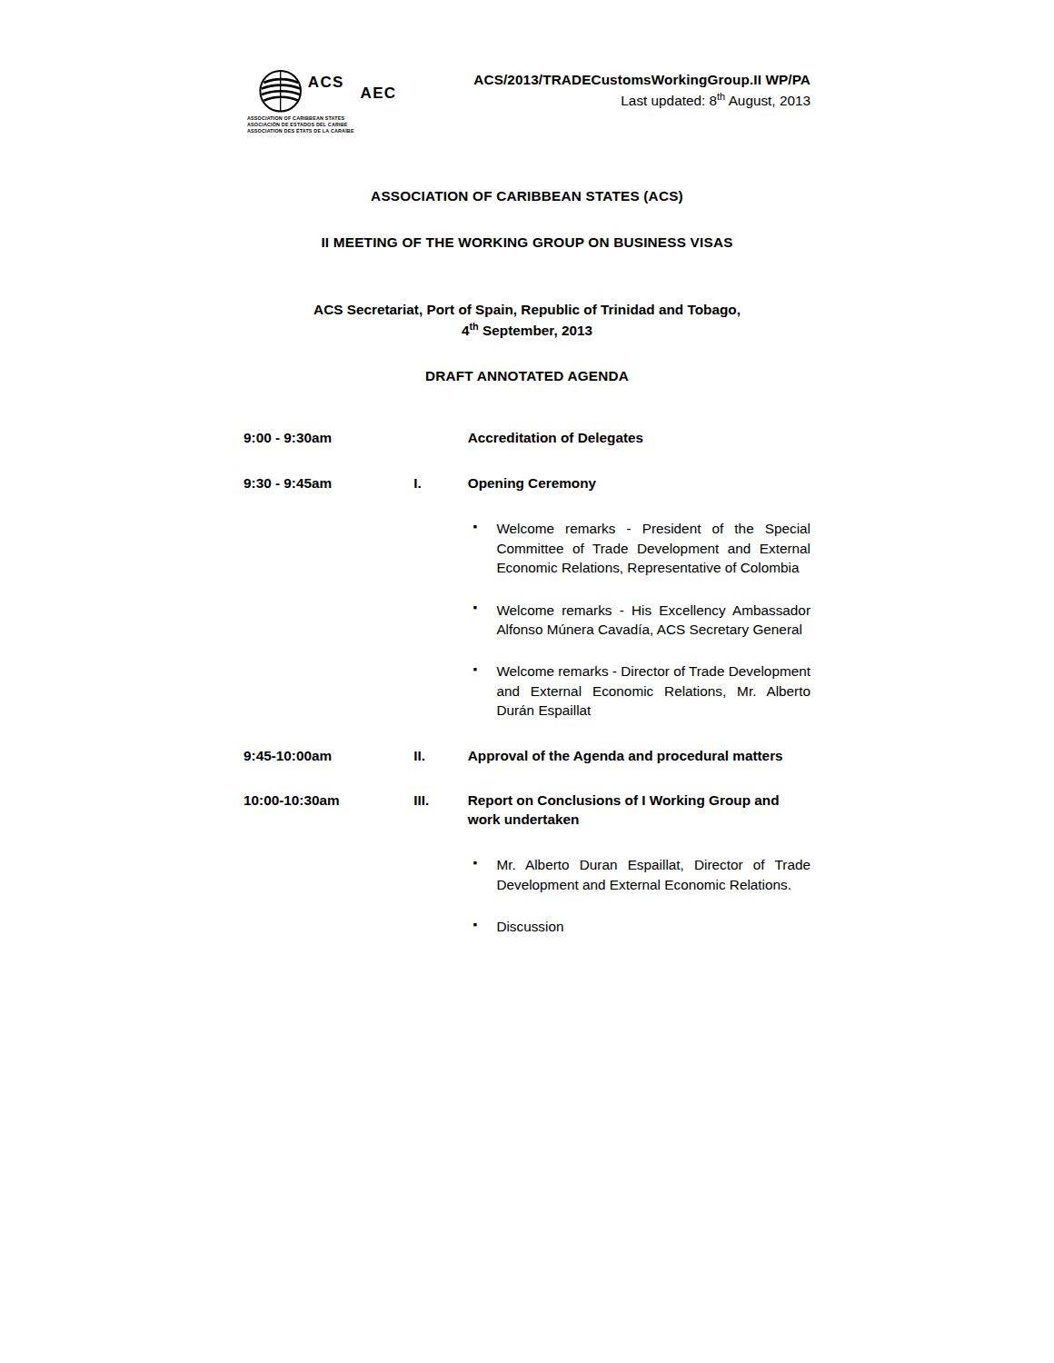ACS AEC ASSOCIATION OF CARIBBEAN STATES ASOCIACIÓN DE ESTADOS DEL CARIBE ASSOCIATION DES ÉTATS DE LA CARAÏBE
ACS/2013/TRADECustomsWorkingGroup.II WP/PA
Last updated: 8th August, 2013
ASSOCIATION OF CARIBBEAN STATES (ACS)
II MEETING OF THE WORKING GROUP ON BUSINESS VISAS
ACS Secretariat, Port of Spain, Republic of Trinidad and Tobago,
4th September, 2013
DRAFT ANNOTATED AGENDA
| 9:00 - 9:30am | | Accreditation of Delegates |
| 9:30 - 9:45am | I. | Opening Ceremony Welcome remarks - President of the Special Committee of Trade Development and External Economic Relations, Representative of Colombia Welcome remarks - His Excellency Ambassador Alfonso Múnera Cavadía, ACS Secretary General Welcome remarks - Director of Trade Development and External Economic Relations, Mr. Alberto Durán Espaillat |
| 9:45-10:00am | II. | Approval of the Agenda and procedural matters |
| 10:00-10:30am | III. | Report on Conclusions of I Working Group and work undertaken Mr. Alberto Duran Espaillat, Director of Trade Development and External Economic Relations. Discussion |